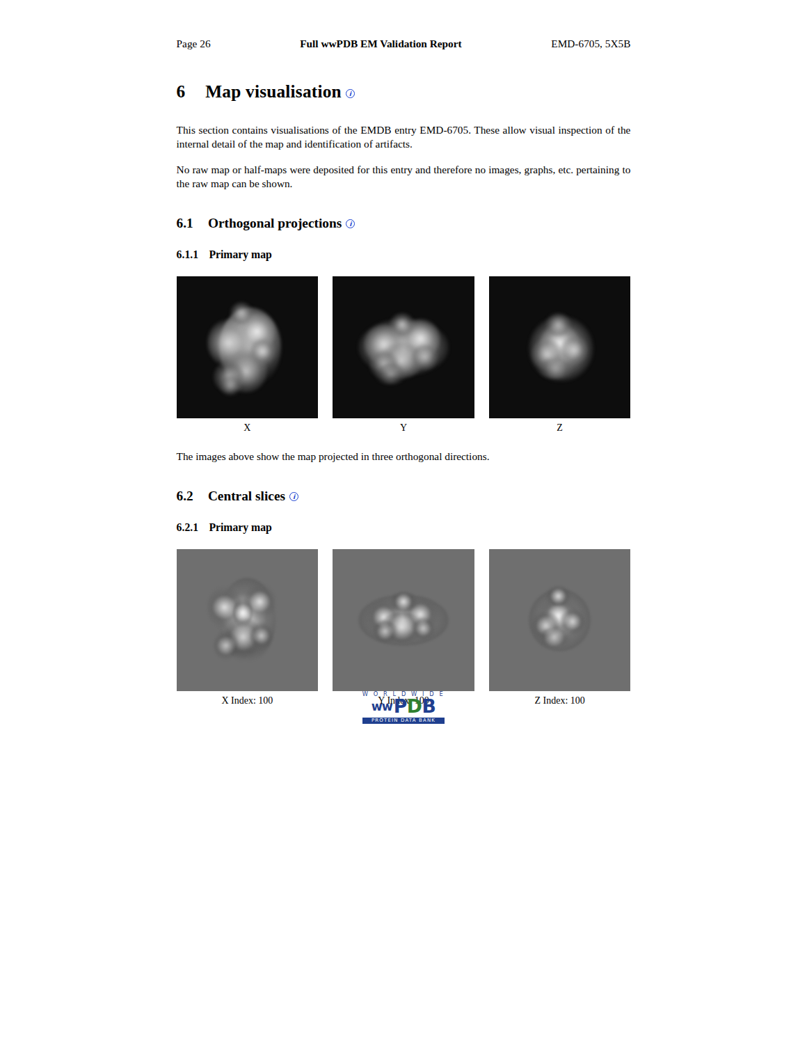Page 26
Full wwPDB EM Validation Report
EMD-6705, 5X5B
6 Map visualisationi
This section contains visualisations of the EMDB entry EMD-6705. These allow visual inspection of the internal detail of the map and identification of artifacts.
No raw map or half-maps were deposited for this entry and therefore no images, graphs, etc. pertaining to the raw map can be shown.
6.1 Orthogonal projectionsi
6.1.1 Primary map
X
Y
Z
The images above show the map projected in three orthogonal directions.
6.2 Central slicesi
6.2.1 Primary map
X Index: 100
Y Index: 100
Z Index: 100
W O R L D W I D E
ww PDB
PROTEIN DATA BANK